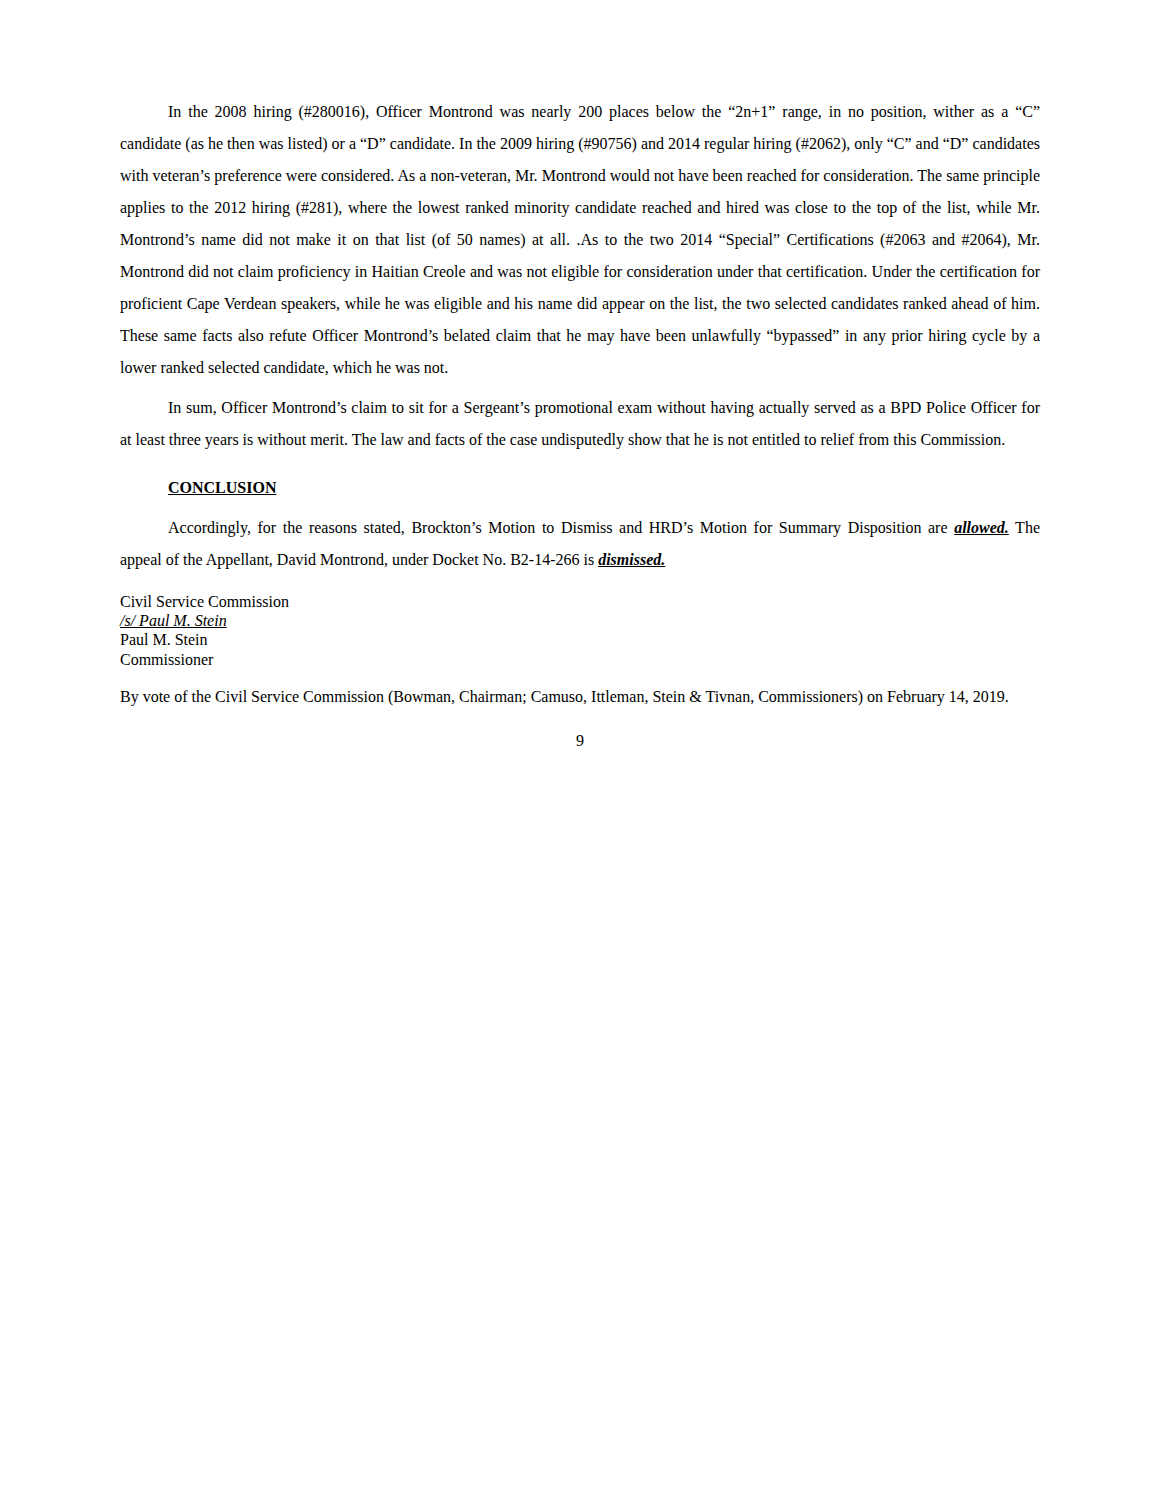In the 2008 hiring (#280016), Officer Montrond was nearly 200 places below the “2n+1” range, in no position, wither as a “C” candidate (as he then was listed) or a “D” candidate. In the 2009 hiring (#90756) and 2014 regular hiring (#2062), only “C” and “D” candidates with veteran’s preference were considered. As a non-veteran, Mr. Montrond would not have been reached for consideration. The same principle applies to the 2012 hiring (#281), where the lowest ranked minority candidate reached and hired was close to the top of the list, while Mr. Montrond’s name did not make it on that list (of 50 names) at all. .As to the two 2014 “Special” Certifications (#2063 and #2064), Mr. Montrond did not claim proficiency in Haitian Creole and was not eligible for consideration under that certification. Under the certification for proficient Cape Verdean speakers, while he was eligible and his name did appear on the list, the two selected candidates ranked ahead of him. These same facts also refute Officer Montrond’s belated claim that he may have been unlawfully “bypassed” in any prior hiring cycle by a lower ranked selected candidate, which he was not.
In sum, Officer Montrond’s claim to sit for a Sergeant’s promotional exam without having actually served as a BPD Police Officer for at least three years is without merit. The law and facts of the case undisputedly show that he is not entitled to relief from this Commission.
CONCLUSION
Accordingly, for the reasons stated, Brockton’s Motion to Dismiss and HRD’s Motion for Summary Disposition are allowed. The appeal of the Appellant, David Montrond, under Docket No. B2-14-266 is dismissed.
Civil Service Commission
/s/ Paul M. Stein
Paul M. Stein
Commissioner
By vote of the Civil Service Commission (Bowman, Chairman; Camuso, Ittleman, Stein & Tivnan, Commissioners) on February 14, 2019.
9